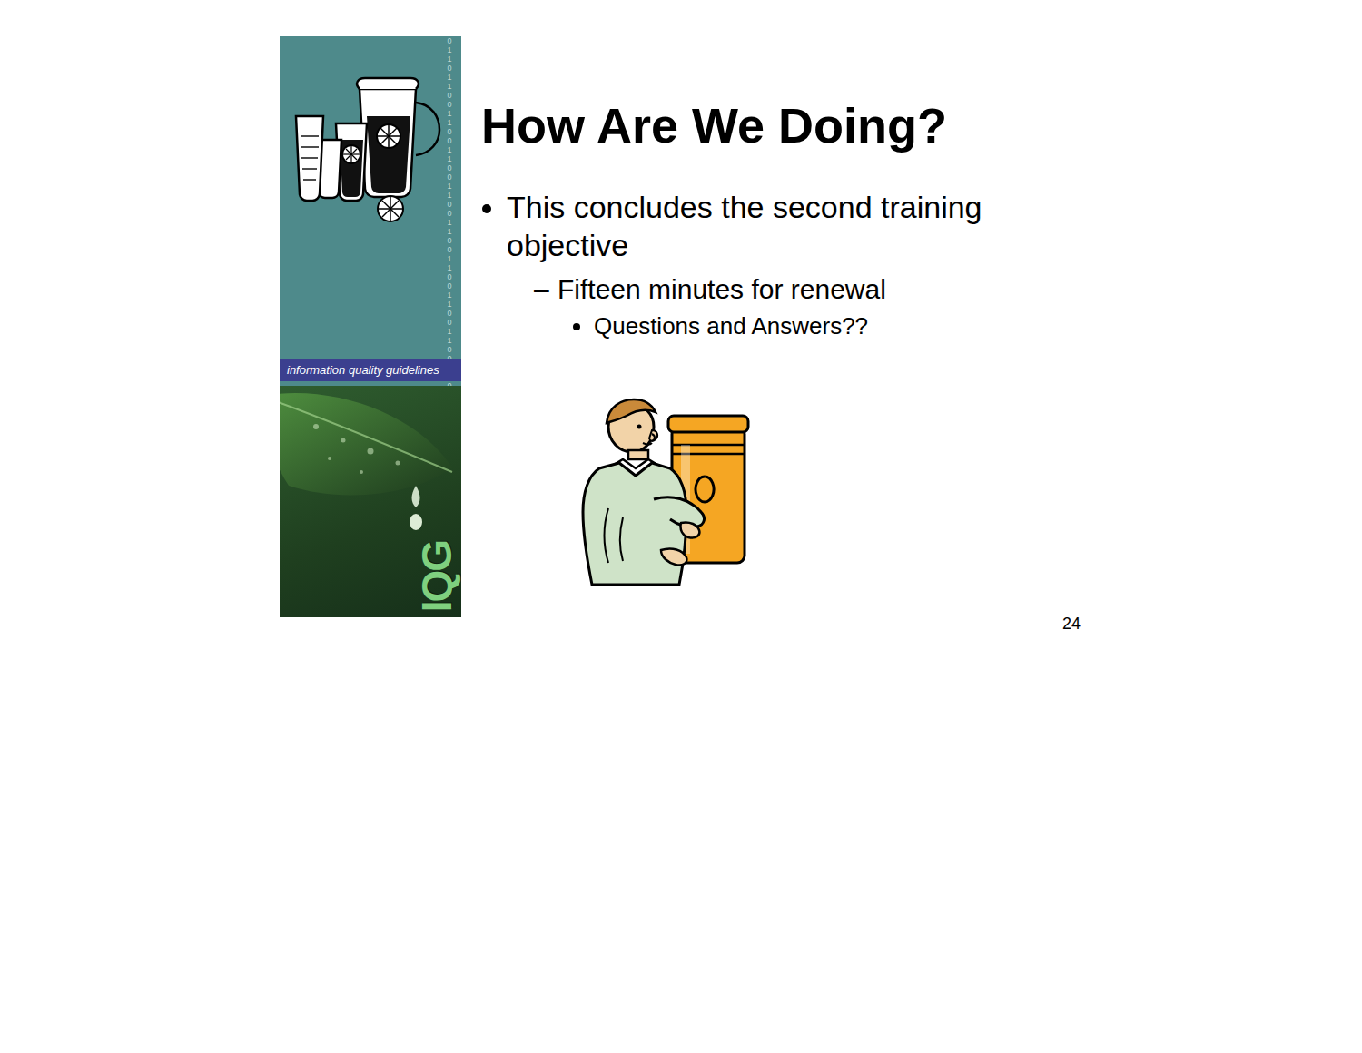0110110011001100110011001100110011001100110011001100110011001100110011001100110011001100
information quality guidelines
IQG
How Are We Doing?
This concludes the second training objective
Fifteen minutes for renewal
Questions and Answers??
24